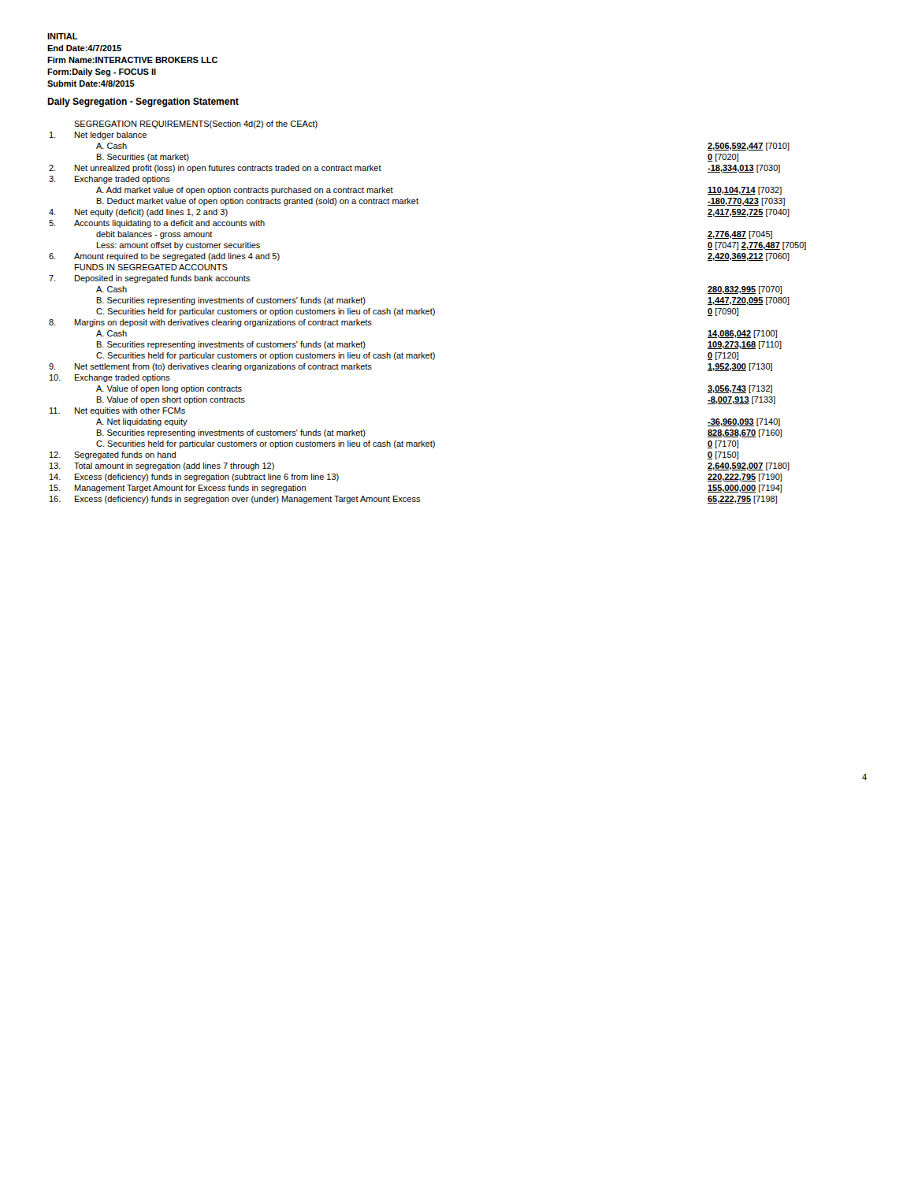INITIAL
End Date:4/7/2015
Firm Name:INTERACTIVE BROKERS LLC
Form:Daily Seg - FOCUS II
Submit Date:4/8/2015
Daily Segregation - Segregation Statement
| | SEGREGATION REQUIREMENTS(Section 4d(2) of the CEAct) | |
| 1. | Net ledger balance | |
| | A. Cash | 2,506,592,447 [7010] |
| | B. Securities (at market) | 0 [7020] |
| 2. | Net unrealized profit (loss) in open futures contracts traded on a contract market | -18,334,013 [7030] |
| 3. | Exchange traded options | |
| | A. Add market value of open option contracts purchased on a contract market | 110,104,714 [7032] |
| | B. Deduct market value of open option contracts granted (sold) on a contract market | -180,770,423 [7033] |
| 4. | Net equity (deficit) (add lines 1, 2 and 3) | 2,417,592,725 [7040] |
| 5. | Accounts liquidating to a deficit and accounts with | |
| | debit balances - gross amount | 2,776,487 [7045] |
| | Less: amount offset by customer securities | 0 [7047] 2,776,487 [7050] |
| 6. | Amount required to be segregated (add lines 4 and 5) | 2,420,369,212 [7060] |
| | FUNDS IN SEGREGATED ACCOUNTS | |
| 7. | Deposited in segregated funds bank accounts | |
| | A. Cash | 280,832,995 [7070] |
| | B. Securities representing investments of customers' funds (at market) | 1,447,720,095 [7080] |
| | C. Securities held for particular customers or option customers in lieu of cash (at market) | 0 [7090] |
| 8. | Margins on deposit with derivatives clearing organizations of contract markets | |
| | A. Cash | 14,086,042 [7100] |
| | B. Securities representing investments of customers' funds (at market) | 109,273,168 [7110] |
| | C. Securities held for particular customers or option customers in lieu of cash (at market) | 0 [7120] |
| 9. | Net settlement from (to) derivatives clearing organizations of contract markets | 1,952,300 [7130] |
| 10. | Exchange traded options | |
| | A. Value of open long option contracts | 3,056,743 [7132] |
| | B. Value of open short option contracts | -8,007,913 [7133] |
| 11. | Net equities with other FCMs | |
| | A. Net liquidating equity | -36,960,093 [7140] |
| | B. Securities representing investments of customers' funds (at market) | 828,638,670 [7160] |
| | C. Securities held for particular customers or option customers in lieu of cash (at market) | 0 [7170] |
| 12. | Segregated funds on hand | 0 [7150] |
| 13. | Total amount in segregation (add lines 7 through 12) | 2,640,592,007 [7180] |
| 14. | Excess (deficiency) funds in segregation (subtract line 6 from line 13) | 220,222,795 [7190] |
| 15. | Management Target Amount for Excess funds in segregation | 155,000,000 [7194] |
| 16. | Excess (deficiency) funds in segregation over (under) Management Target Amount Excess | 65,222,795 [7198] |
4